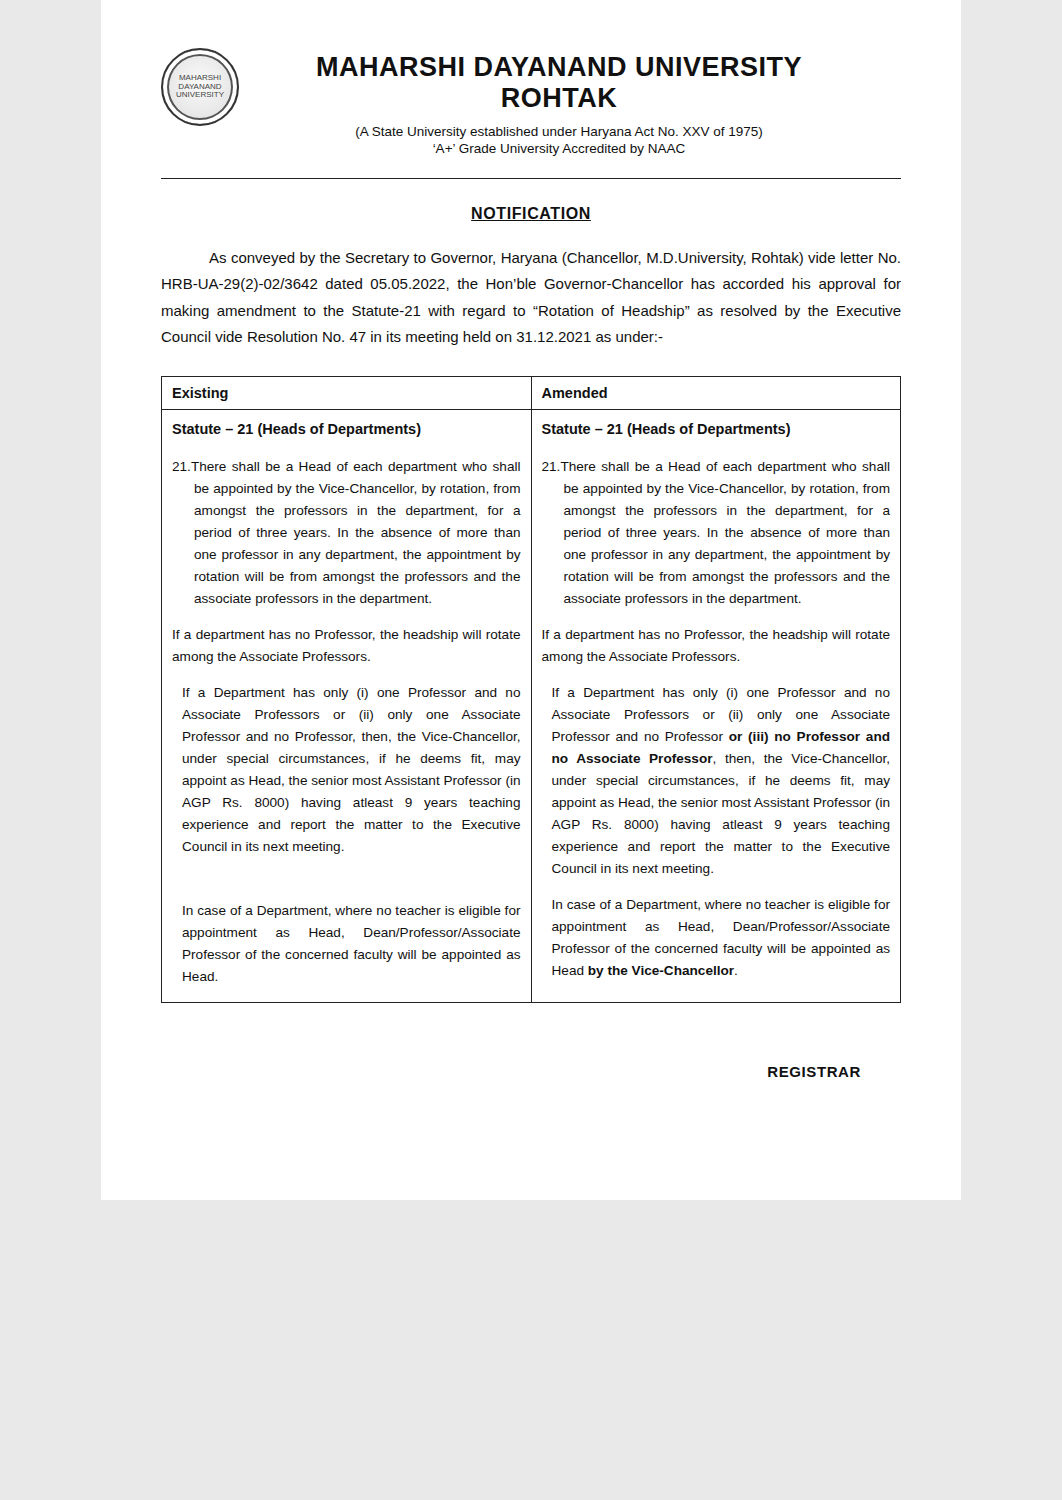MAHARSHI
DAYANAND
UNIVERSITY
MAHARSHI DAYANAND UNIVERSITY ROHTAK
(A State University established under Haryana Act No. XXV of 1975)
‘A+’ Grade University Accredited by NAAC
NOTIFICATION
As conveyed by the Secretary to Governor, Haryana (Chancellor, M.D.University, Rohtak) vide letter No. HRB-UA-29(2)-02/3642 dated 05.05.2022, the Hon’ble Governor-Chancellor has accorded his approval for making amendment to the Statute-21 with regard to “Rotation of Headship” as resolved by the Executive Council vide Resolution No. 47 in its meeting held on 31.12.2021 as under:-
| Existing | Amended |
| --- | --- |
| Statute – 21 (Heads of Departments) 21.There shall be a Head of each department who shall be appointed by the Vice-Chancellor, by rotation, from amongst the professors in the department, for a period of three years. In the absence of more than one professor in any department, the appointment by rotation will be from amongst the professors and the associate professors in the department. If a department has no Professor, the headship will rotate among the Associate Professors. If a Department has only (i) one Professor and no Associate Professors or (ii) only one Associate Professor and no Professor, then, the Vice-Chancellor, under special circumstances, if he deems fit, may appoint as Head, the senior most Assistant Professor (in AGP Rs. 8000) having atleast 9 years teaching experience and report the matter to the Executive Council in its next meeting. In case of a Department, where no teacher is eligible for appointment as Head, Dean/Professor/Associate Professor of the concerned faculty will be appointed as Head. | Statute – 21 (Heads of Departments) 21.There shall be a Head of each department who shall be appointed by the Vice-Chancellor, by rotation, from amongst the professors in the department, for a period of three years. In the absence of more than one professor in any department, the appointment by rotation will be from amongst the professors and the associate professors in the department. If a department has no Professor, the headship will rotate among the Associate Professors. If a Department has only (i) one Professor and no Associate Professors or (ii) only one Associate Professor and no Professor or (iii) no Professor and no Associate Professor , then, the Vice-Chancellor, under special circumstances, if he deems fit, may appoint as Head, the senior most Assistant Professor (in AGP Rs. 8000) having atleast 9 years teaching experience and report the matter to the Executive Council in its next meeting. In case of a Department, where no teacher is eligible for appointment as Head, Dean/Professor/Associate Professor of the concerned faculty will be appointed as Head by the Vice-Chancellor . |
REGISTRAR